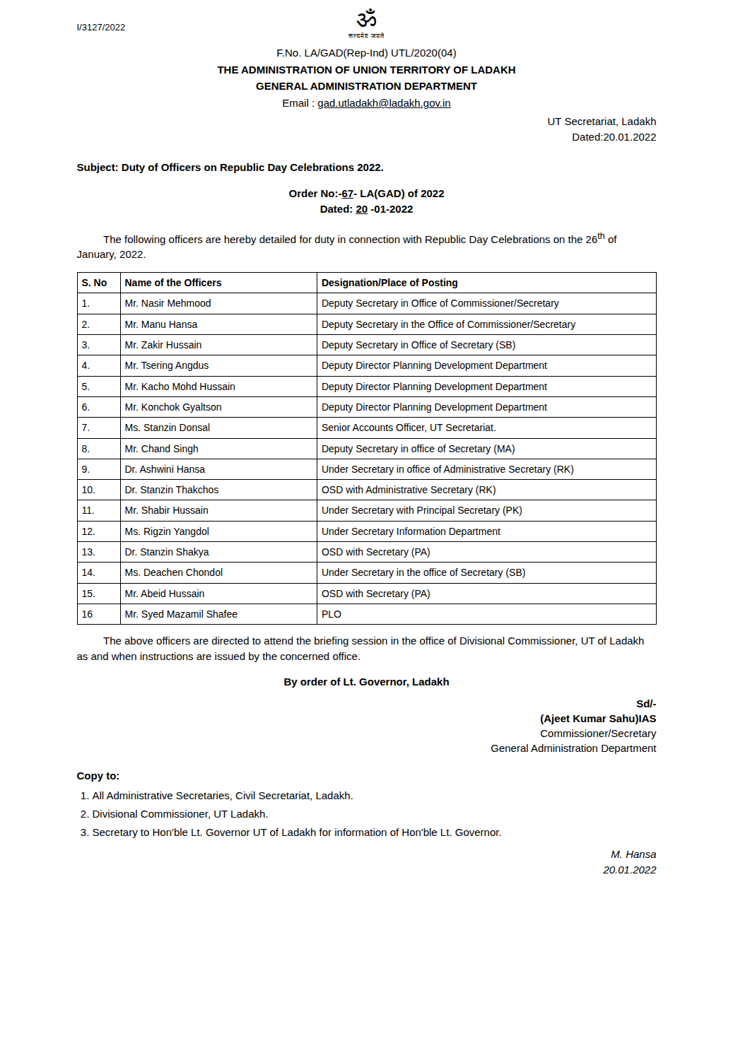I/3127/2022
ॐ
सत्यमेव जयते
F.No. LA/GAD(Rep-Ind) UTL/2020(04)
The Administration of Union Territory of Ladakh
General Administration Department
Email : gad.utladakh@ladakh.gov.in
UT Secretariat, Ladakh
Dated:20.01.2022
Subject: Duty of Officers on Republic Day Celebrations 2022.
Order No:-67- LA(GAD) of 2022
Dated: 20 -01-2022
The following officers are hereby detailed for duty in connection with Republic Day Celebrations on the 26th of January, 2022.
| S. No | Name of the Officers | Designation/Place of Posting |
| --- | --- | --- |
| 1. | Mr. Nasir Mehmood | Deputy Secretary in Office of Commissioner/Secretary |
| 2. | Mr. Manu Hansa | Deputy Secretary in the Office of Commissioner/Secretary |
| 3. | Mr. Zakir Hussain | Deputy Secretary in Office of Secretary (SB) |
| 4. | Mr. Tsering Angdus | Deputy Director Planning Development Department |
| 5. | Mr. Kacho Mohd Hussain | Deputy Director Planning Development Department |
| 6. | Mr. Konchok Gyaltson | Deputy Director Planning Development Department |
| 7. | Ms. Stanzin Donsal | Senior Accounts Officer, UT Secretariat. |
| 8. | Mr. Chand Singh | Deputy Secretary in office of Secretary (MA) |
| 9. | Dr. Ashwini Hansa | Under Secretary in office of Administrative Secretary (RK) |
| 10. | Dr. Stanzin Thakchos | OSD with Administrative Secretary (RK) |
| 11. | Mr. Shabir Hussain | Under Secretary with Principal Secretary (PK) |
| 12. | Ms. Rigzin Yangdol | Under Secretary Information Department |
| 13. | Dr. Stanzin Shakya | OSD with Secretary (PA) |
| 14. | Ms. Deachen Chondol | Under Secretary in the office of Secretary (SB) |
| 15. | Mr. Abeid Hussain | OSD with Secretary (PA) |
| 16 | Mr. Syed Mazamil Shafee | PLO |
The above officers are directed to attend the briefing session in the office of Divisional Commissioner, UT of Ladakh as and when instructions are issued by the concerned office.
By order of Lt. Governor, Ladakh
Sd/-
(Ajeet Kumar Sahu)IAS
Commissioner/Secretary
General Administration Department
Copy to:
All Administrative Secretaries, Civil Secretariat, Ladakh.
Divisional Commissioner, UT Ladakh.
Secretary to Hon'ble Lt. Governor UT of Ladakh for information of Hon'ble Lt. Governor.
M. Hansa
20.01.2022